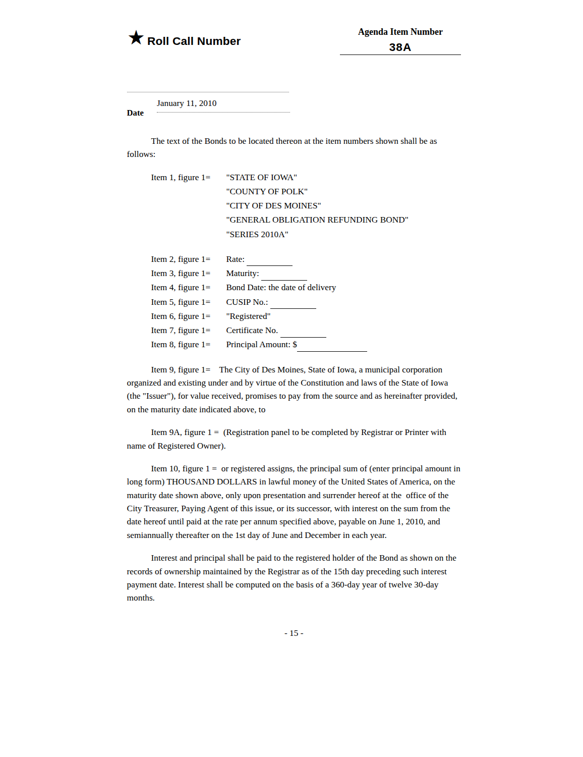★
Roll Call Number
Agenda Item Number
38A
January 11, 2010
Date
The text of the Bonds to be located thereon at the item numbers shown shall be as follows:
| Item 1, figure 1= | "STATE OF IOWA" |
| | "COUNTY OF POLK" |
| | "CITY OF DES MOINES" |
| | "GENERAL OBLIGATION REFUNDING BOND" |
| | "SERIES 2010A" |
| Item 2, figure 1= | Rate: |
| Item 3, figure 1= | Maturity: |
| Item 4, figure 1= | Bond Date: the date of delivery |
| Item 5, figure 1= | CUSIP No.: |
| Item 6, figure 1= | "Registered" |
| Item 7, figure 1= | Certificate No. |
| Item 8, figure 1= | Principal Amount: $ |
Item 9, figure 1= The City of Des Moines, State of Iowa, a municipal corporation organized and existing under and by virtue of the Constitution and laws of the State of Iowa (the "Issuer"), for value received, promises to pay from the source and as hereinafter provided, on the maturity date indicated above, to
Item 9A, figure 1 = (Registration panel to be completed by Registrar or Printer with name of Registered Owner).
Item 10, figure 1 = or registered assigns, the principal sum of (enter principal amount in long form) THOUSAND DOLLARS in lawful money of the United States of America, on the maturity date shown above, only upon presentation and surrender hereof at the office of the City Treasurer, Paying Agent of this issue, or its successor, with interest on the sum from the date hereof until paid at the rate per annum specified above, payable on June 1, 2010, and semiannually thereafter on the 1st day of June and December in each year.
Interest and principal shall be paid to the registered holder of the Bond as shown on the records of ownership maintained by the Registrar as of the 15th day preceding such interest payment date. Interest shall be computed on the basis of a 360-day year of twelve 30-day months.
- 15 -